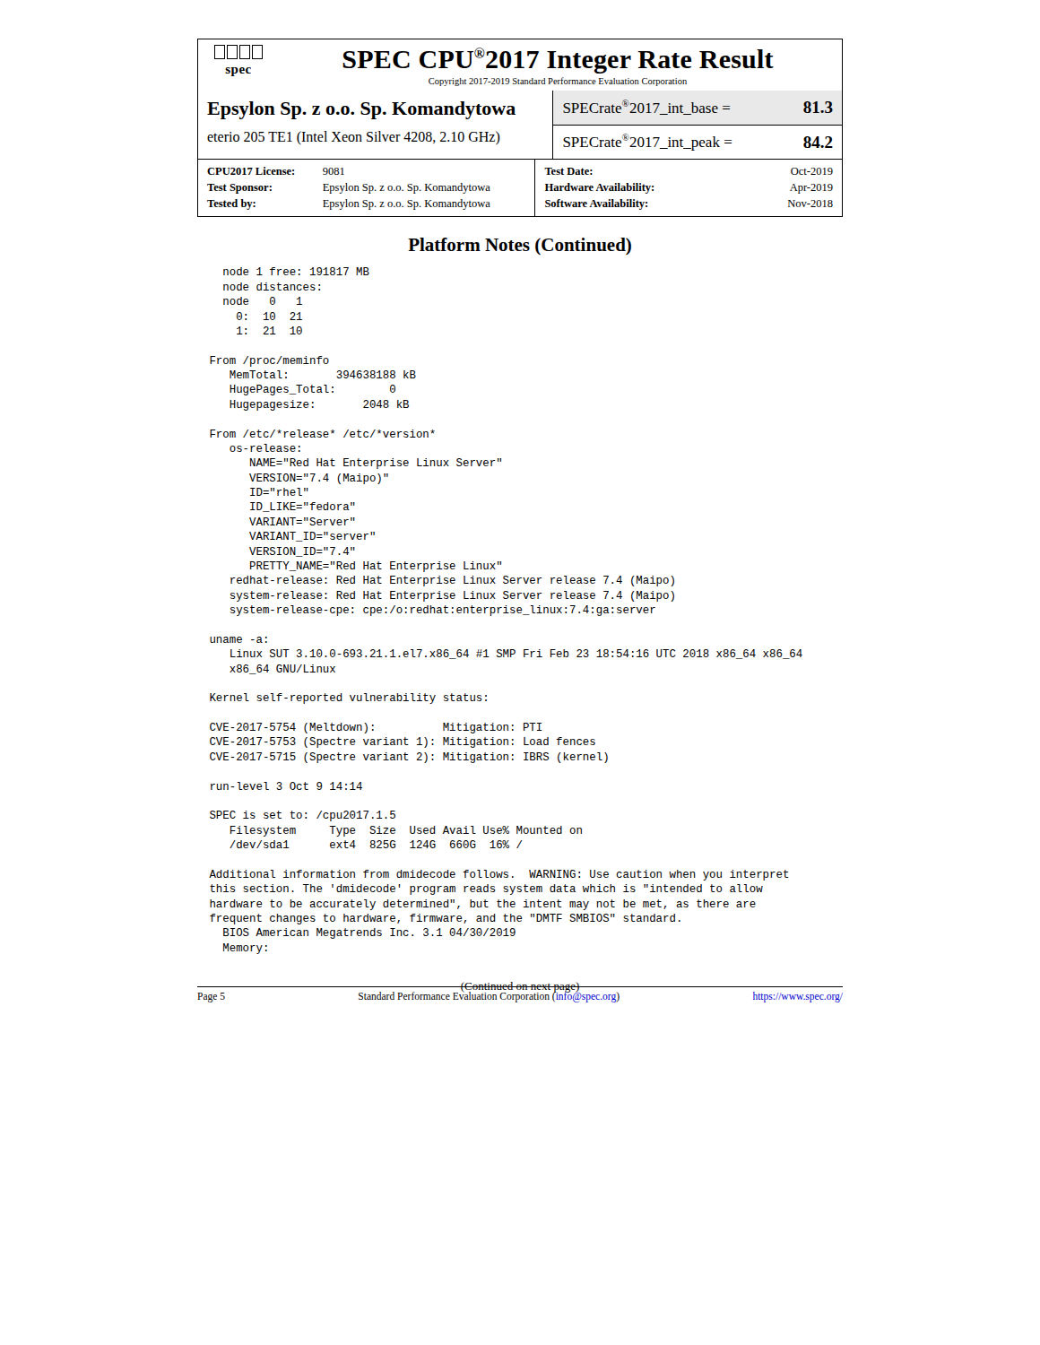spec
SPEC CPU®2017 Integer Rate Result
Copyright 2017-2019 Standard Performance Evaluation Corporation
Epsylon Sp. z o.o. Sp. Komandytowa
eterio 205 TE1 (Intel Xeon Silver 4208, 2.10 GHz)
SPECrate®2017_int_base = 81.3
SPECrate®2017_int_peak = 84.2
| CPU2017 License: | 9081 |
| Test Sponsor: | Epsylon Sp. z o.o. Sp. Komandytowa |
| Tested by: | Epsylon Sp. z o.o. Sp. Komandytowa |
| Test Date: | Oct-2019 |
| Hardware Availability: | Apr-2019 |
| Software Availability: | Nov-2018 |
Platform Notes (Continued)
   node 1 free: 191817 MB
   node distances:
   node   0   1
     0:  10  21
     1:  21  10

 From /proc/meminfo
    MemTotal:       394638188 kB
    HugePages_Total:        0
    Hugepagesize:       2048 kB

 From /etc/*release* /etc/*version*
    os-release:
       NAME="Red Hat Enterprise Linux Server"
       VERSION="7.4 (Maipo)"
       ID="rhel"
       ID_LIKE="fedora"
       VARIANT="Server"
       VARIANT_ID="server"
       VERSION_ID="7.4"
       PRETTY_NAME="Red Hat Enterprise Linux"
    redhat-release: Red Hat Enterprise Linux Server release 7.4 (Maipo)
    system-release: Red Hat Enterprise Linux Server release 7.4 (Maipo)
    system-release-cpe: cpe:/o:redhat:enterprise_linux:7.4:ga:server

 uname -a:
    Linux SUT 3.10.0-693.21.1.el7.x86_64 #1 SMP Fri Feb 23 18:54:16 UTC 2018 x86_64 x86_64
    x86_64 GNU/Linux

 Kernel self-reported vulnerability status:

 CVE-2017-5754 (Meltdown):          Mitigation: PTI
 CVE-2017-5753 (Spectre variant 1): Mitigation: Load fences
 CVE-2017-5715 (Spectre variant 2): Mitigation: IBRS (kernel)

 run-level 3 Oct 9 14:14

 SPEC is set to: /cpu2017.1.5
    Filesystem     Type  Size  Used Avail Use% Mounted on
    /dev/sda1      ext4  825G  124G  660G  16% /

 Additional information from dmidecode follows.  WARNING: Use caution when you interpret
 this section. The 'dmidecode' program reads system data which is "intended to allow
 hardware to be accurately determined", but the intent may not be met, as there are
 frequent changes to hardware, firmware, and the "DMTF SMBIOS" standard.
   BIOS American Megatrends Inc. 3.1 04/30/2019
   Memory:
(Continued on next page)
Page 5
Standard Performance Evaluation Corporation (info@spec.org)
https://www.spec.org/